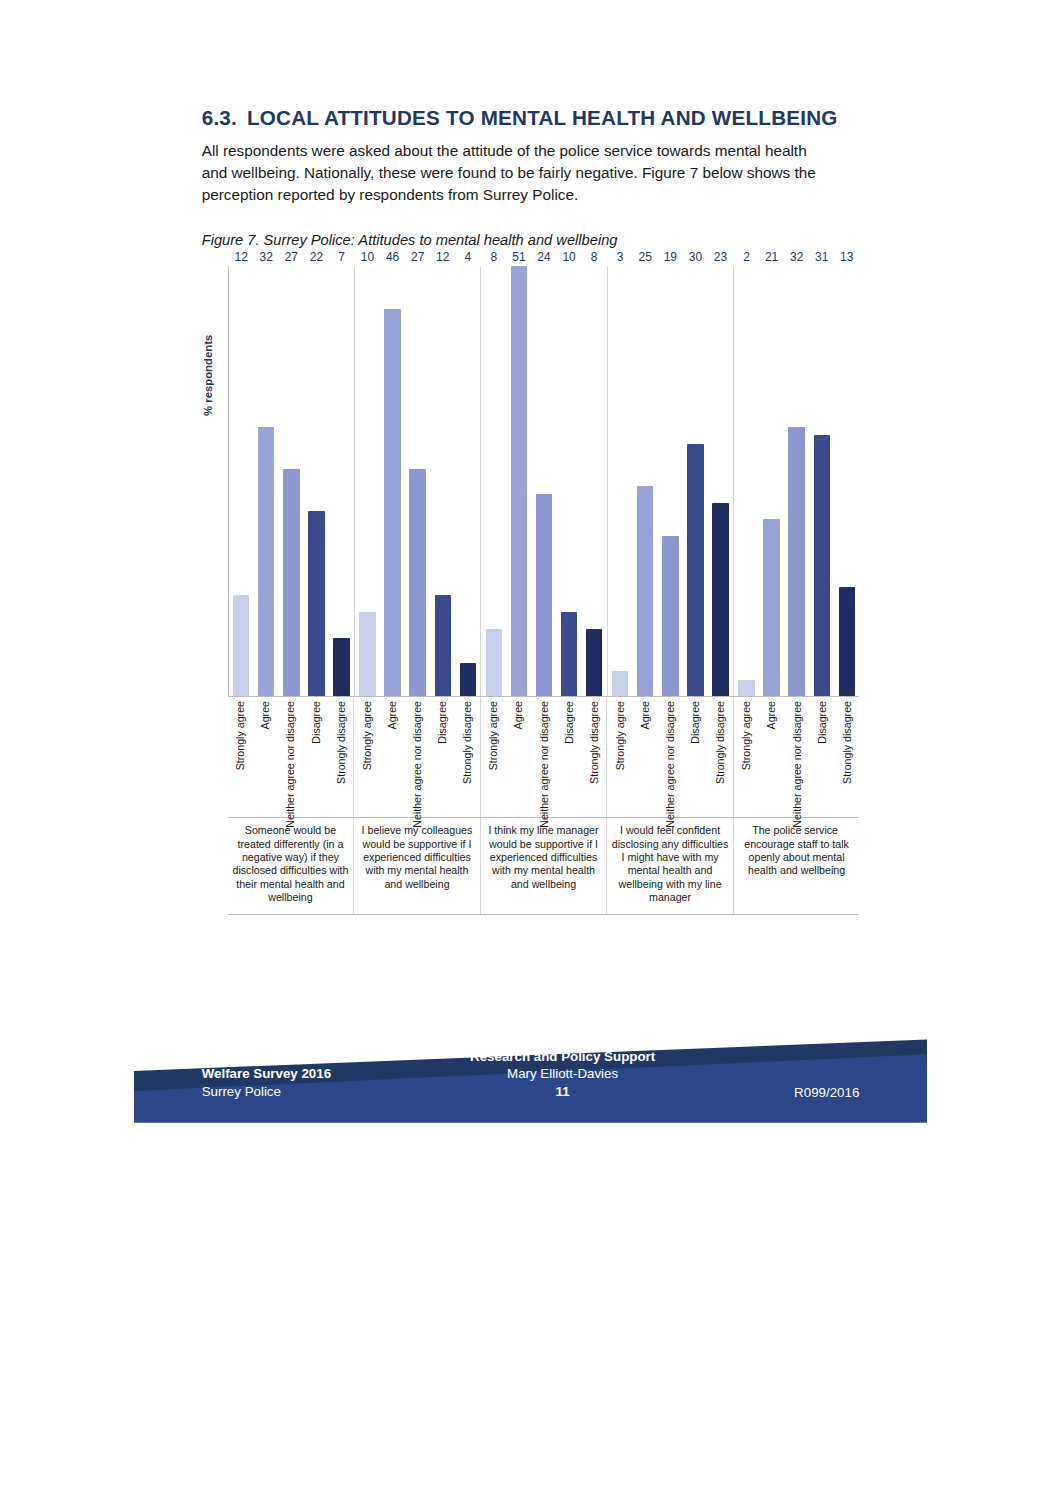6.3. LOCAL ATTITUDES TO MENTAL HEALTH AND WELLBEING
All respondents were asked about the attitude of the police service towards mental health and wellbeing. Nationally, these were found to be fairly negative. Figure 7 below shows the perception reported by respondents from Surrey Police.
Figure 7. Surrey Police: Attitudes to mental health and wellbeing
% respondents
12
32
27
22
7
10
46
27
12
4
8
51
24
10
8
3
25
19
30
23
2
21
32
31
13
Strongly agree
Agree
Neither agree nor disagree
Disagree
Strongly disagree
Strongly agree
Agree
Neither agree nor disagree
Disagree
Strongly disagree
Strongly agree
Agree
Neither agree nor disagree
Disagree
Strongly disagree
Strongly agree
Agree
Neither agree nor disagree
Disagree
Strongly disagree
Strongly agree
Agree
Neither agree nor disagree
Disagree
Strongly disagree
Someone would be treated differently (in a negative way) if they disclosed difficulties with their mental health and wellbeing
I believe my colleagues would be supportive if I experienced difficulties with my mental health and wellbeing
I think my line manager would be supportive if I experienced difficulties with my mental health and wellbeing
I would feel confident disclosing any difficulties I might have with my mental health and wellbeing with my line manager
The police service encourage staff to talk openly about mental health and wellbeing
Welfare Survey 2016
Surrey Police
Research and Policy Support
Mary Elliott-Davies
11
R099/2016